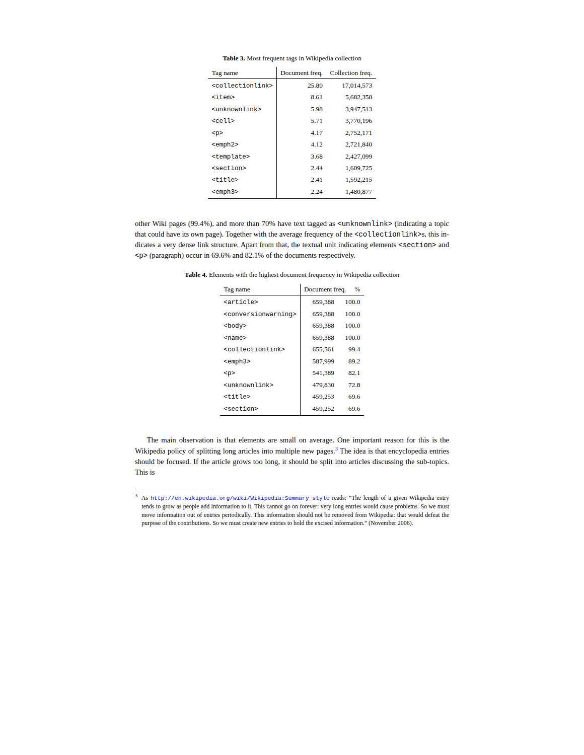Table 3. Most frequent tags in Wikipedia collection
| Tag name | Document freq. | Collection freq. |
| --- | --- | --- |
| <collectionlink> | 25.80 | 17,014,573 |
| <item> | 8.61 | 5,682,358 |
| <unknownlink> | 5.98 | 3,947,513 |
| <cell> | 5.71 | 3,770,196 |
| <p> | 4.17 | 2,752,171 |
| <emph2> | 4.12 | 2,721,840 |
| <template> | 3.68 | 2,427,099 |
| <section> | 2.44 | 1,609,725 |
| <title> | 2.41 | 1,592,215 |
| <emph3> | 2.24 | 1,480,877 |
other Wiki pages (99.4%), and more than 70% have text tagged as <unknownlink> (indicating a topic that could have its own page). Together with the average frequency of the <collectionlink>s, this indicates a very dense link structure. Apart from that, the textual unit indicating elements <section> and <p> (paragraph) occur in 69.6% and 82.1% of the documents respectively.
Table 4. Elements with the highest document frequency in Wikipedia collection
| Tag name | Document freq. % |
| --- | --- |
| <article> | 659,388 | 100.0 |
| <conversionwarning> | 659,388 | 100.0 |
| <body> | 659,388 | 100.0 |
| <name> | 659,388 | 100.0 |
| <collectionlink> | 655,561 | 99.4 |
| <emph3> | 587,999 | 89.2 |
| <p> | 541,389 | 82.1 |
| <unknownlink> | 479,830 | 72.8 |
| <title> | 459,253 | 69.6 |
| <section> | 459,252 | 69.6 |
The main observation is that elements are small on average. One important reason for this is the Wikipedia policy of splitting long articles into multiple new pages.3 The idea is that encyclopedia entries should be focused. If the article grows too long, it should be split into articles discussing the sub-topics. This is
3 As http://en.wikipedia.org/wiki/Wikipedia:Summary_style reads: “The length of a given Wikipedia entry tends to grow as people add information to it. This cannot go on forever: very long entries would cause problems. So we must move information out of entries periodically. This information should not be removed from Wikipedia: that would defeat the purpose of the contributions. So we must create new entries to hold the excised information.” (November 2006).